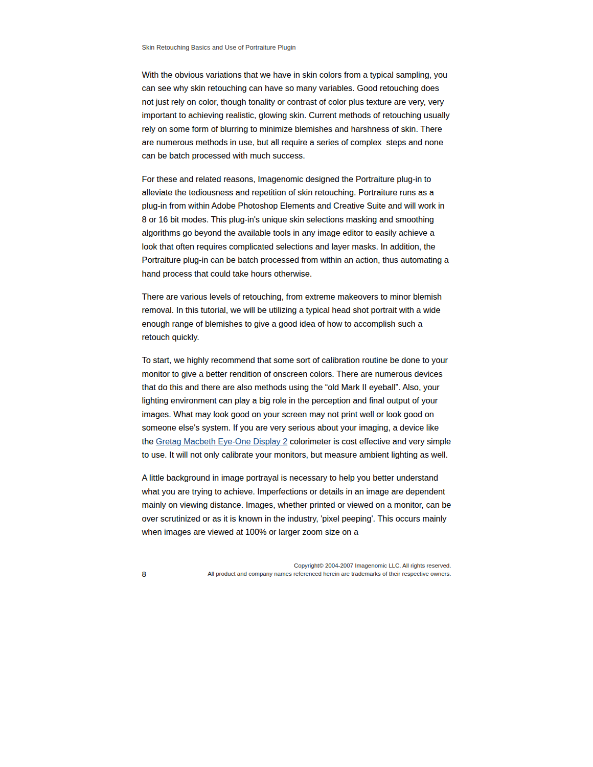Skin Retouching Basics and Use of Portraiture Plugin
With the obvious variations that we have in skin colors from a typical sampling, you can see why skin retouching can have so many variables. Good retouching does not just rely on color, though tonality or contrast of color plus texture are very, very important to achieving realistic, glowing skin. Current methods of retouching usually rely on some form of blurring to minimize blemishes and harshness of skin. There are numerous methods in use, but all require a series of complex steps and none can be batch processed with much success.
For these and related reasons, Imagenomic designed the Portraiture plug-in to alleviate the tediousness and repetition of skin retouching. Portraiture runs as a plug-in from within Adobe Photoshop Elements and Creative Suite and will work in 8 or 16 bit modes. This plug-in's unique skin selections masking and smoothing algorithms go beyond the available tools in any image editor to easily achieve a look that often requires complicated selections and layer masks. In addition, the Portraiture plug-in can be batch processed from within an action, thus automating a hand process that could take hours otherwise.
There are various levels of retouching, from extreme makeovers to minor blemish removal. In this tutorial, we will be utilizing a typical head shot portrait with a wide enough range of blemishes to give a good idea of how to accomplish such a retouch quickly.
To start, we highly recommend that some sort of calibration routine be done to your monitor to give a better rendition of onscreen colors. There are numerous devices that do this and there are also methods using the “old Mark II eyeball”. Also, your lighting environment can play a big role in the perception and final output of your images. What may look good on your screen may not print well or look good on someone else's system. If you are very serious about your imaging, a device like the Gretag Macbeth Eye-One Display 2 colorimeter is cost effective and very simple to use. It will not only calibrate your monitors, but measure ambient lighting as well.
A little background in image portrayal is necessary to help you better understand what you are trying to achieve. Imperfections or details in an image are dependent mainly on viewing distance. Images, whether printed or viewed on a monitor, can be over scrutinized or as it is known in the industry, 'pixel peeping'. This occurs mainly when images are viewed at 100% or larger zoom size on a
8
Copyright© 2004-2007 Imagenomic LLC. All rights reserved.
All product and company names referenced herein are trademarks of their respective owners.